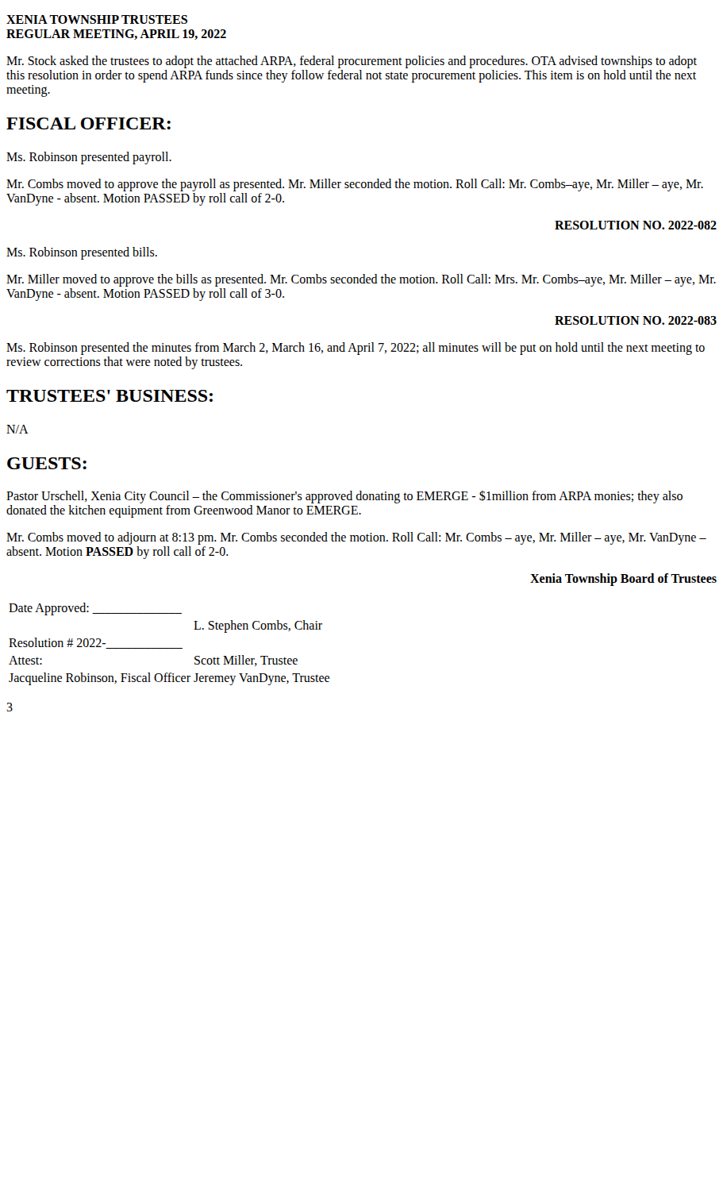XENIA TOWNSHIP TRUSTEES
REGULAR MEETING, APRIL 19, 2022
Mr. Stock asked the trustees to adopt the attached ARPA, federal procurement policies and procedures. OTA advised townships to adopt this resolution in order to spend ARPA funds since they follow federal not state procurement policies. This item is on hold until the next meeting.
FISCAL OFFICER:
Ms. Robinson presented payroll.
Mr. Combs moved to approve the payroll as presented. Mr. Miller seconded the motion. Roll Call: Mr. Combs–aye, Mr. Miller – aye, Mr. VanDyne - absent. Motion PASSED by roll call of 2-0.
RESOLUTION NO. 2022-082
Ms. Robinson presented bills.
Mr. Miller moved to approve the bills as presented. Mr. Combs seconded the motion. Roll Call: Mrs. Mr. Combs–aye, Mr. Miller – aye, Mr. VanDyne - absent. Motion PASSED by roll call of 3-0.
RESOLUTION NO. 2022-083
Ms. Robinson presented the minutes from March 2, March 16, and April 7, 2022; all minutes will be put on hold until the next meeting to review corrections that were noted by trustees.
TRUSTEES' BUSINESS:
N/A
GUESTS:
Pastor Urschell, Xenia City Council – the Commissioner's approved donating to EMERGE - $1million from ARPA monies; they also donated the kitchen equipment from Greenwood Manor to EMERGE.
Mr. Combs moved to adjourn at 8:13 pm. Mr. Combs seconded the motion. Roll Call: Mr. Combs – aye, Mr. Miller – aye, Mr. VanDyne – absent. Motion PASSED by roll call of 2-0.
Xenia Township Board of Trustees
| Date Approved: ______________ | |
| | L. Stephen Combs, Chair |
| Resolution # 2022-____________ | |
| Attest: | Scott Miller, Trustee |
| Jacqueline Robinson, Fiscal Officer | Jeremey VanDyne, Trustee |
3